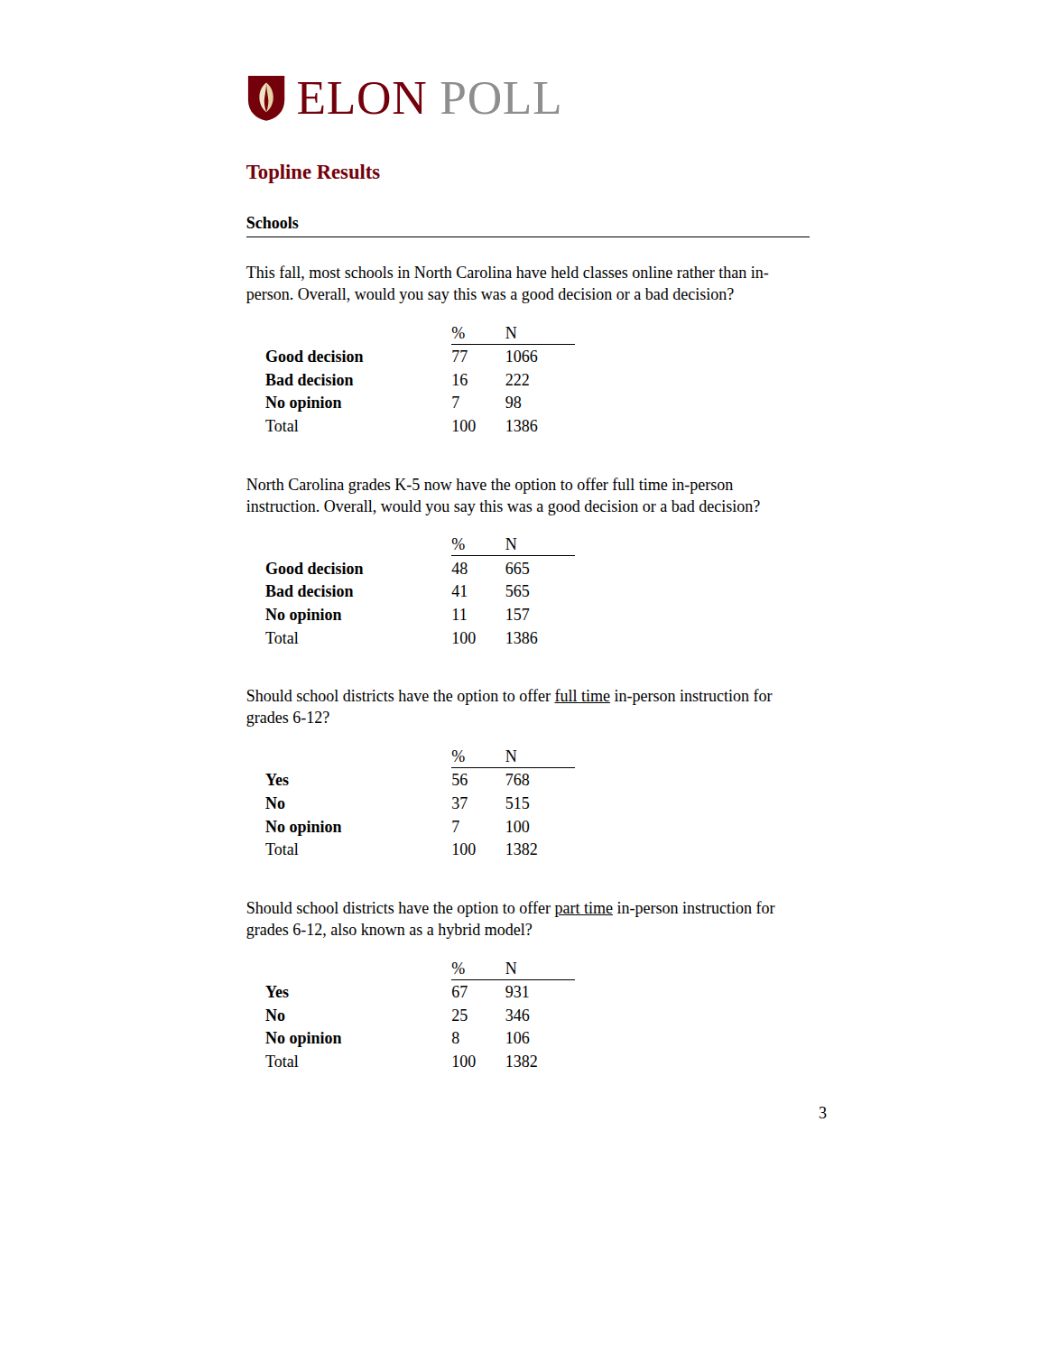ELON POLL
Topline Results
Schools
This fall, most schools in North Carolina have held classes online rather than in-person. Overall, would you say this was a good decision or a bad decision?
| | % | N |
| --- | --- | --- |
| Good decision | 77 | 1066 |
| Bad decision | 16 | 222 |
| No opinion | 7 | 98 |
| Total | 100 | 1386 |
North Carolina grades K-5 now have the option to offer full time in-person instruction. Overall, would you say this was a good decision or a bad decision?
| | % | N |
| --- | --- | --- |
| Good decision | 48 | 665 |
| Bad decision | 41 | 565 |
| No opinion | 11 | 157 |
| Total | 100 | 1386 |
Should school districts have the option to offer full time in-person instruction for grades 6-12?
| | % | N |
| --- | --- | --- |
| Yes | 56 | 768 |
| No | 37 | 515 |
| No opinion | 7 | 100 |
| Total | 100 | 1382 |
Should school districts have the option to offer part time in-person instruction for grades 6-12, also known as a hybrid model?
| | % | N |
| --- | --- | --- |
| Yes | 67 | 931 |
| No | 25 | 346 |
| No opinion | 8 | 106 |
| Total | 100 | 1382 |
3